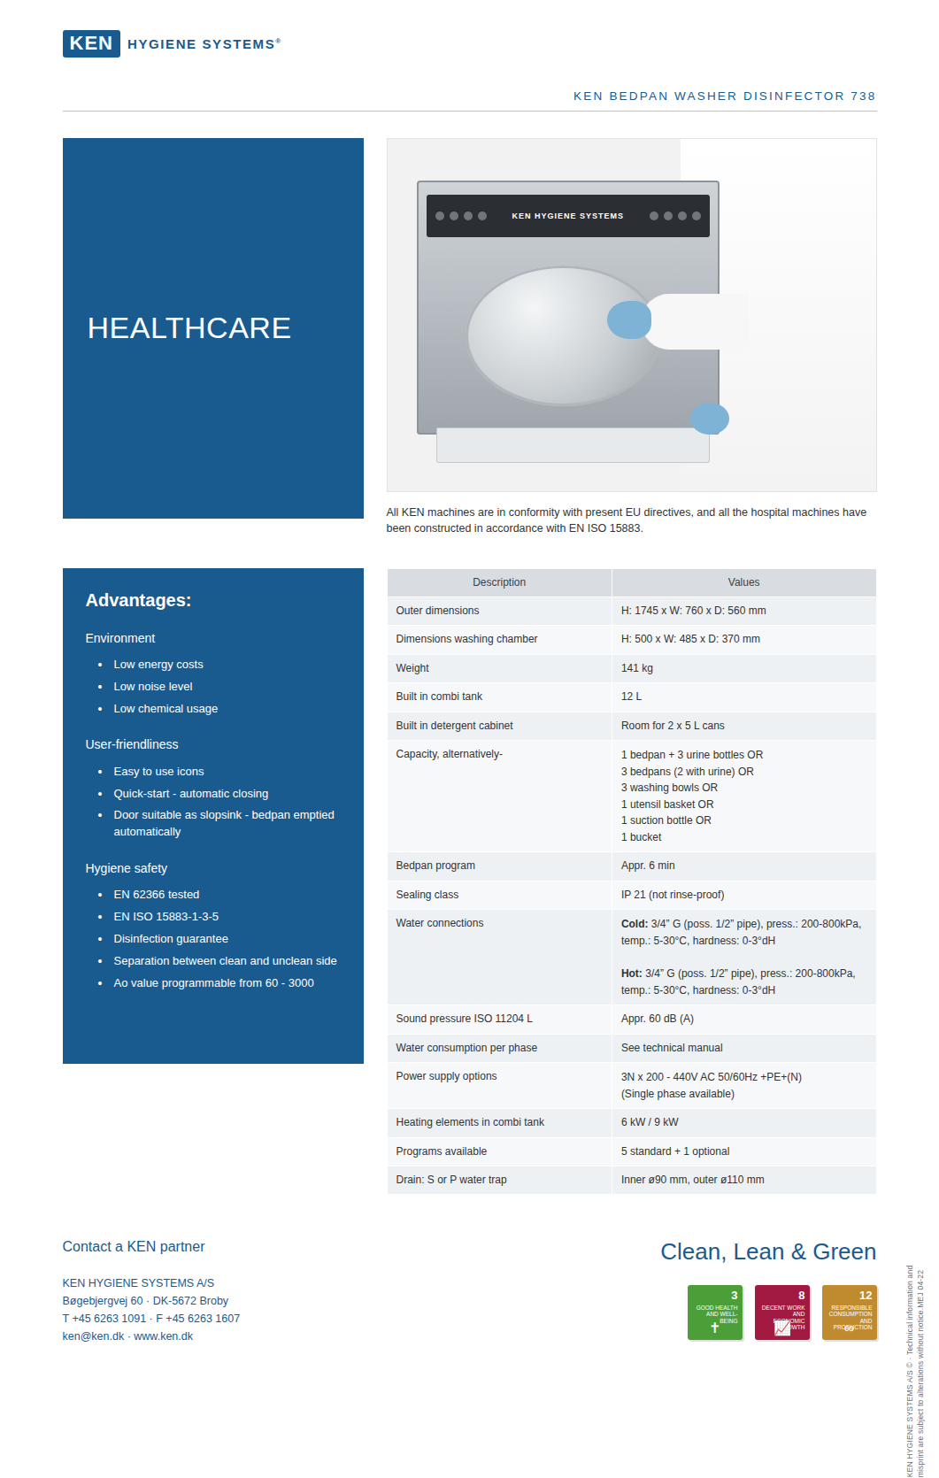KEN HYGIENE SYSTEMS®
KEN BEDPAN WASHER DISINFECTOR 738
HEALTHCARE
KEN HYGIENE SYSTEMS
All KEN machines are in conformity with present EU directives, and all the hospital machines have been constructed in accordance with EN ISO 15883.
Advantages:
Environment
Low energy costs
Low noise level
Low chemical usage
User-friendliness
Easy to use icons
Quick-start - automatic closing
Door suitable as slopsink - bedpan emptied automatically
Hygiene safety
EN 62366 tested
EN ISO 15883-1-3-5
Disinfection guarantee
Separation between clean and unclean side
Ao value programmable from 60 - 3000
| Description | Values |
| --- | --- |
| Outer dimensions | H: 1745 x W: 760 x D: 560 mm |
| Dimensions washing chamber | H: 500 x W: 485 x D: 370 mm |
| Weight | 141 kg |
| Built in combi tank | 12 L |
| Built in detergent cabinet | Room for 2 x 5 L cans |
| Capacity, alternatively- | 1 bedpan + 3 urine bottles OR 3 bedpans (2 with urine) OR 3 washing bowls OR 1 utensil basket OR 1 suction bottle OR 1 bucket |
| Bedpan program | Appr. 6 min |
| Sealing class | IP 21 (not rinse-proof) |
| Water connections | Cold: 3/4” G (poss. 1/2” pipe), press.: 200-800kPa, temp.: 5-30°C, hardness: 0-3°dH Hot: 3/4” G (poss. 1/2” pipe), press.: 200-800kPa, temp.: 5-30°C, hardness: 0-3°dH |
| Sound pressure ISO 11204 L | Appr. 60 dB (A) |
| Water consumption per phase | See technical manual |
| Power supply options | 3N x 200 - 440V AC 50/60Hz +PE+(N) (Single phase available) |
| Heating elements in combi tank | 6 kW / 9 kW |
| Programs available | 5 standard + 1 optional |
| Drain: S or P water trap | Inner ø90 mm, outer ø110 mm |
Contact a KEN partner
KEN HYGIENE SYSTEMS A/S
Bøgebjergvej 60 · DK-5672 Broby
T +45 6263 1091 · F +45 6263 1607
ken@ken.dk · www.ken.dk
Clean, Lean & Green
3 GOOD HEALTH
AND WELL-BEING✝
8 DECENT WORK AND
ECONOMIC GROWTH📈
12 RESPONSIBLE
CONSUMPTION
AND PRODUCTION∞
KEN HYGIENE SYSTEMS A/S © · Technical information and misprint are subject to alterations without notice.MEJ 04-22